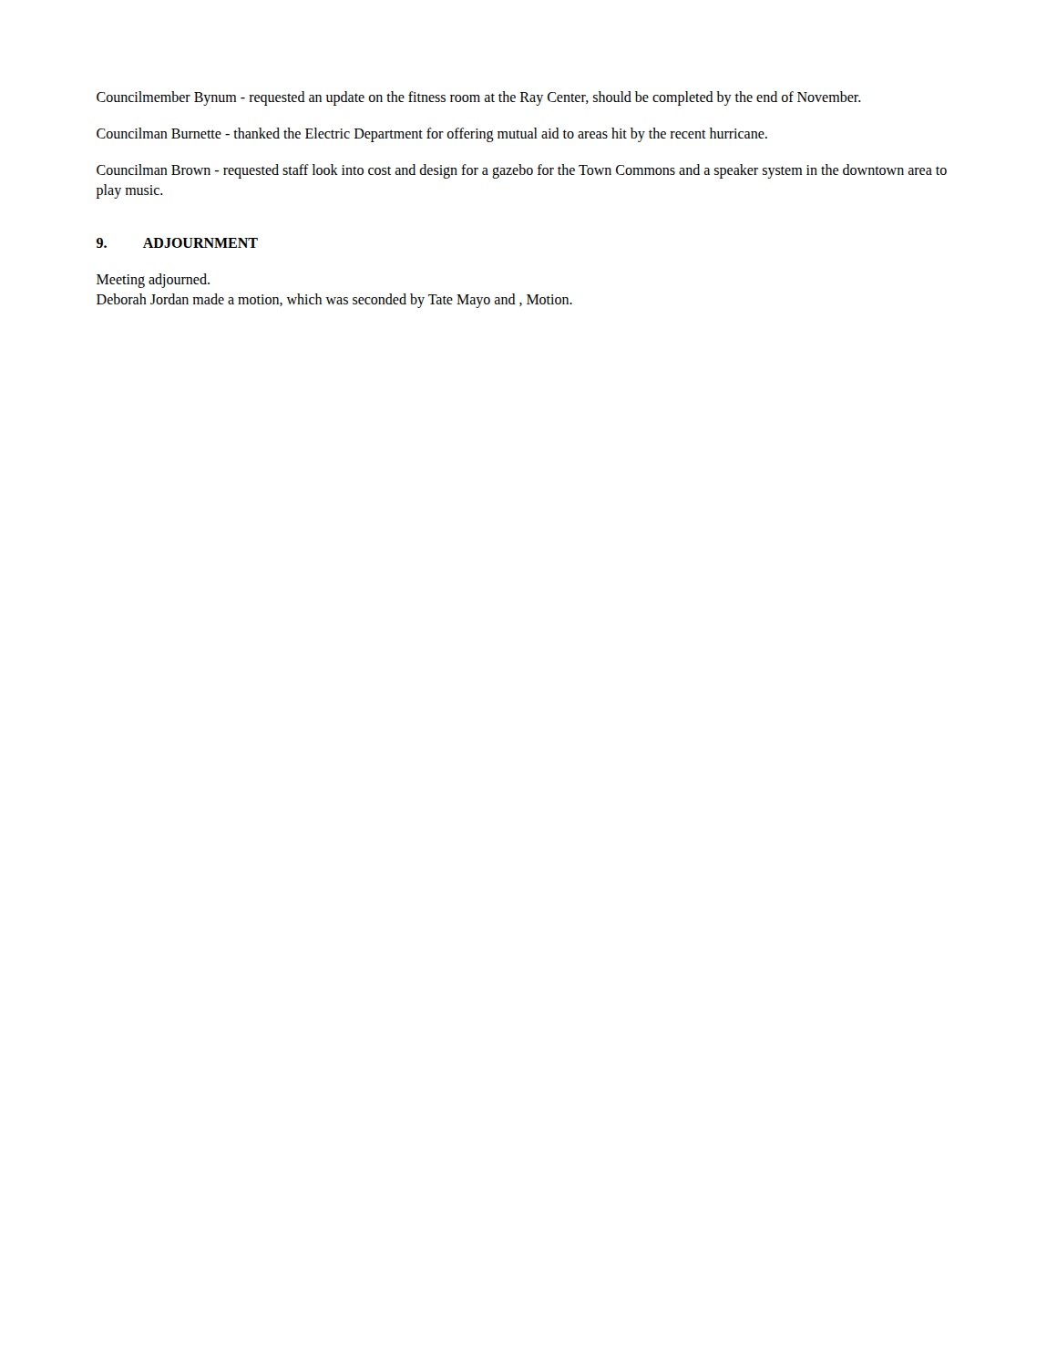Councilmember Bynum - requested an update on the fitness room at the Ray Center, should be completed by the end of November.
Councilman Burnette - thanked the Electric Department for offering mutual aid to areas hit by the recent hurricane.
Councilman Brown - requested staff look into cost and design for a gazebo for the Town Commons and a speaker system in the downtown area to play music.
9. ADJOURNMENT
Meeting adjourned.
Deborah Jordan made a motion, which was seconded by Tate Mayo and , Motion.